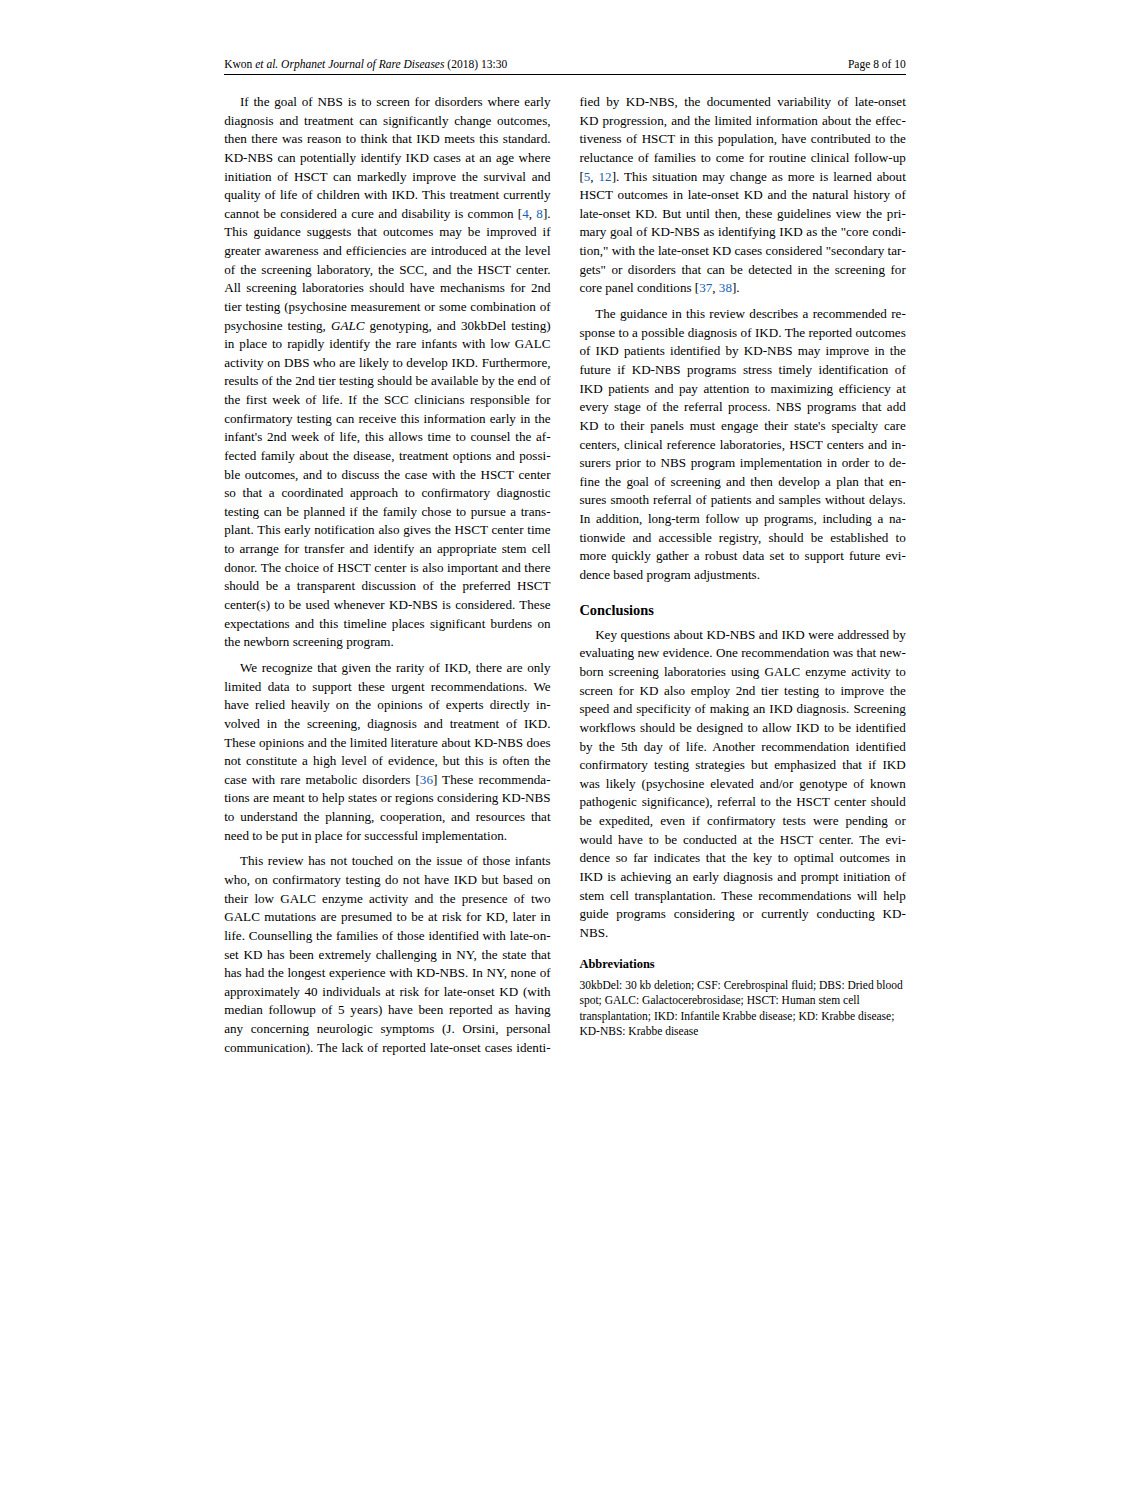Kwon et al. Orphanet Journal of Rare Diseases (2018) 13:30
Page 8 of 10
If the goal of NBS is to screen for disorders where early diagnosis and treatment can significantly change outcomes, then there was reason to think that IKD meets this standard. KD-NBS can potentially identify IKD cases at an age where initiation of HSCT can markedly improve the survival and quality of life of children with IKD. This treatment currently cannot be considered a cure and disability is common [4, 8]. This guidance suggests that outcomes may be improved if greater awareness and efficiencies are introduced at the level of the screening laboratory, the SCC, and the HSCT center. All screening laboratories should have mechanisms for 2nd tier testing (psychosine measurement or some combination of psychosine testing, GALC genotyping, and 30kbDel testing) in place to rapidly identify the rare infants with low GALC activity on DBS who are likely to develop IKD. Furthermore, results of the 2nd tier testing should be available by the end of the first week of life. If the SCC clinicians responsible for confirmatory testing can receive this information early in the infant's 2nd week of life, this allows time to counsel the affected family about the disease, treatment options and possible outcomes, and to discuss the case with the HSCT center so that a coordinated approach to confirmatory diagnostic testing can be planned if the family chose to pursue a transplant. This early notification also gives the HSCT center time to arrange for transfer and identify an appropriate stem cell donor. The choice of HSCT center is also important and there should be a transparent discussion of the preferred HSCT center(s) to be used whenever KD-NBS is considered. These expectations and this timeline places significant burdens on the newborn screening program.
We recognize that given the rarity of IKD, there are only limited data to support these urgent recommendations. We have relied heavily on the opinions of experts directly involved in the screening, diagnosis and treatment of IKD. These opinions and the limited literature about KD-NBS does not constitute a high level of evidence, but this is often the case with rare metabolic disorders [36] These recommendations are meant to help states or regions considering KD-NBS to understand the planning, cooperation, and resources that need to be put in place for successful implementation.
This review has not touched on the issue of those infants who, on confirmatory testing do not have IKD but based on their low GALC enzyme activity and the presence of two GALC mutations are presumed to be at risk for KD, later in life. Counselling the families of those identified with late-onset KD has been extremely challenging in NY, the state that has had the longest experience with KD-NBS. In NY, none of approximately 40 individuals at risk for late-onset KD (with median followup of 5 years) have been reported as having any concerning neurologic symptoms (J. Orsini, personal communication). The lack of reported late-onset cases identified by KD-NBS, the documented variability of late-onset KD progression, and the limited information about the effectiveness of HSCT in this population, have contributed to the reluctance of families to come for routine clinical follow-up [5, 12]. This situation may change as more is learned about HSCT outcomes in late-onset KD and the natural history of late-onset KD. But until then, these guidelines view the primary goal of KD-NBS as identifying IKD as the "core condition," with the late-onset KD cases considered "secondary targets" or disorders that can be detected in the screening for core panel conditions [37, 38].
The guidance in this review describes a recommended response to a possible diagnosis of IKD. The reported outcomes of IKD patients identified by KD-NBS may improve in the future if KD-NBS programs stress timely identification of IKD patients and pay attention to maximizing efficiency at every stage of the referral process. NBS programs that add KD to their panels must engage their state's specialty care centers, clinical reference laboratories, HSCT centers and insurers prior to NBS program implementation in order to define the goal of screening and then develop a plan that ensures smooth referral of patients and samples without delays. In addition, long-term follow up programs, including a nationwide and accessible registry, should be established to more quickly gather a robust data set to support future evidence based program adjustments.
Conclusions
Key questions about KD-NBS and IKD were addressed by evaluating new evidence. One recommendation was that newborn screening laboratories using GALC enzyme activity to screen for KD also employ 2nd tier testing to improve the speed and specificity of making an IKD diagnosis. Screening workflows should be designed to allow IKD to be identified by the 5th day of life. Another recommendation identified confirmatory testing strategies but emphasized that if IKD was likely (psychosine elevated and/or genotype of known pathogenic significance), referral to the HSCT center should be expedited, even if confirmatory tests were pending or would have to be conducted at the HSCT center. The evidence so far indicates that the key to optimal outcomes in IKD is achieving an early diagnosis and prompt initiation of stem cell transplantation. These recommendations will help guide programs considering or currently conducting KD-NBS.
Abbreviations
30kbDel: 30 kb deletion; CSF: Cerebrospinal fluid; DBS: Dried blood spot; GALC: Galactocerebrosidase; HSCT: Human stem cell transplantation; IKD: Infantile Krabbe disease; KD: Krabbe disease; KD-NBS: Krabbe disease